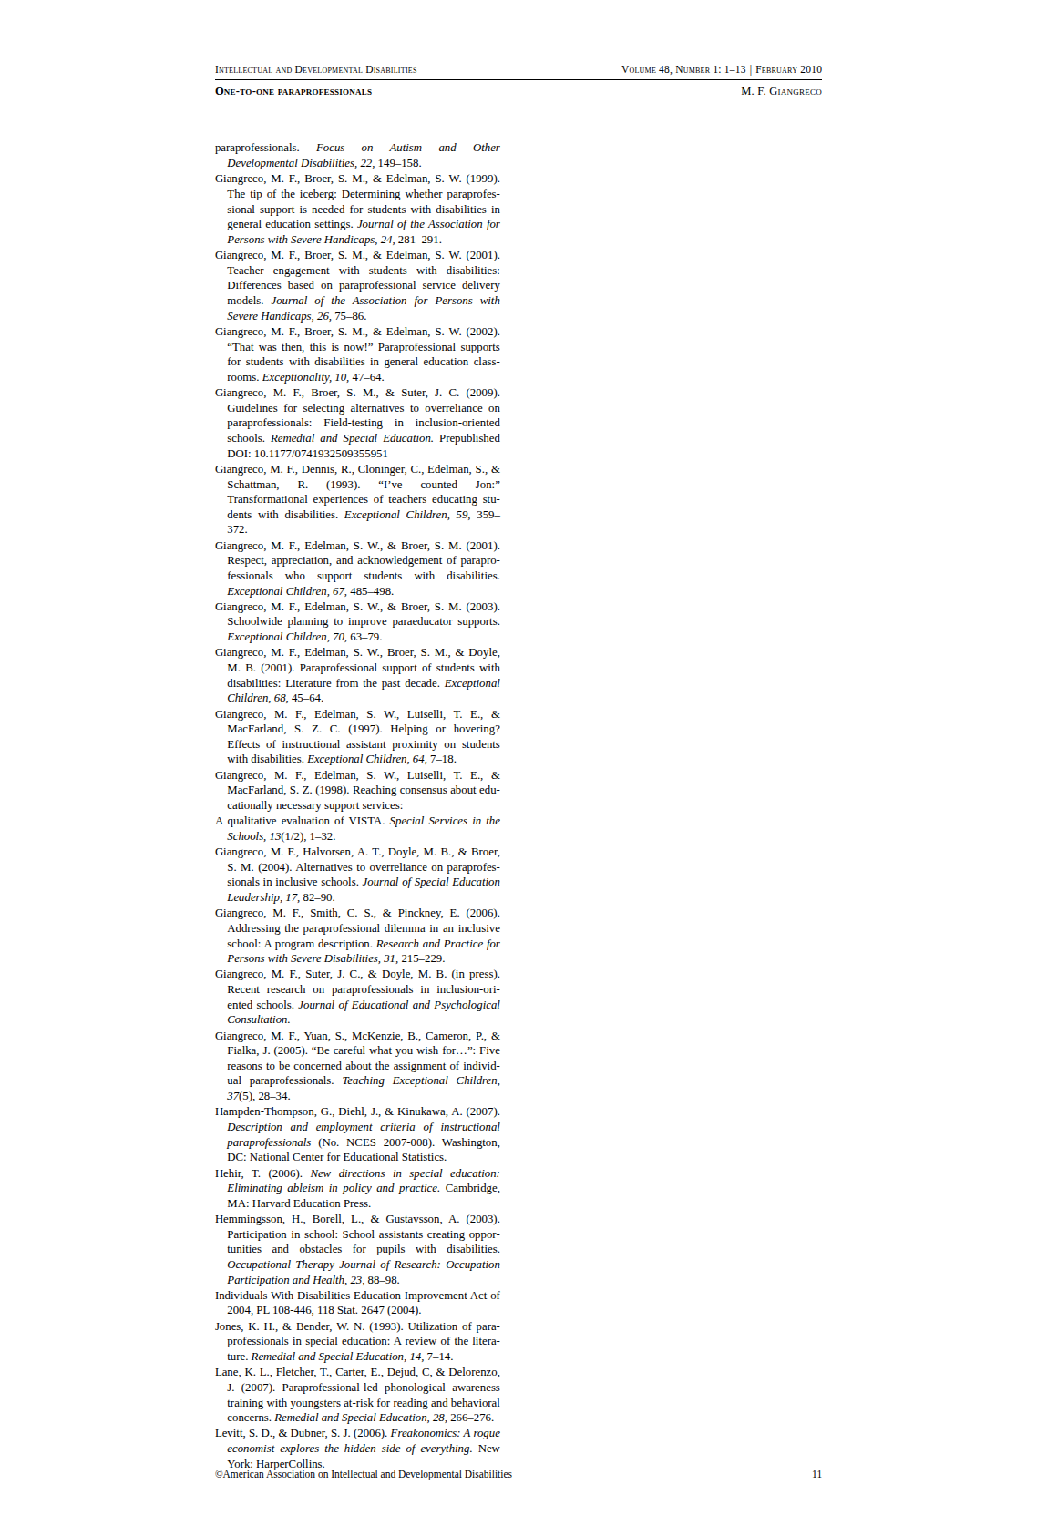Intellectual and Developmental Disabilities Volume 48, Number 1: 1–13|February 2010
One-to-one paraprofessionals M. F. Giangreco
paraprofessionals. Focus on Autism and Other Developmental Disabilities, 22, 149–158.
Giangreco, M. F., Broer, S. M., & Edelman, S. W. (1999). The tip of the iceberg: Determining whether paraprofessional support is needed for students with disabilities in general education settings. Journal of the Association for Persons with Severe Handicaps, 24, 281–291.
Giangreco, M. F., Broer, S. M., & Edelman, S. W. (2001). Teacher engagement with students with disabilities: Differences based on paraprofessional service delivery models. Journal of the Association for Persons with Severe Handicaps, 26, 75–86.
Giangreco, M. F., Broer, S. M., & Edelman, S. W. (2002). “That was then, this is now!” Paraprofessional supports for students with disabilities in general education classrooms. Exceptionality, 10, 47–64.
Giangreco, M. F., Broer, S. M., & Suter, J. C. (2009). Guidelines for selecting alternatives to overreliance on paraprofessionals: Field-testing in inclusion-oriented schools. Remedial and Special Education. Prepublished DOI: 10.1177/0741932509355951
Giangreco, M. F., Dennis, R., Cloninger, C., Edelman, S., & Schattman, R. (1993). “I’ve counted Jon:” Transformational experiences of teachers educating students with disabilities. Exceptional Children, 59, 359–372.
Giangreco, M. F., Edelman, S. W., & Broer, S. M. (2001). Respect, appreciation, and acknowledgement of paraprofessionals who support students with disabilities. Exceptional Children, 67, 485–498.
Giangreco, M. F., Edelman, S. W., & Broer, S. M. (2003). Schoolwide planning to improve paraeducator supports. Exceptional Children, 70, 63–79.
Giangreco, M. F., Edelman, S. W., Broer, S. M., & Doyle, M. B. (2001). Paraprofessional support of students with disabilities: Literature from the past decade. Exceptional Children, 68, 45–64.
Giangreco, M. F., Edelman, S. W., Luiselli, T. E., & MacFarland, S. Z. C. (1997). Helping or hovering? Effects of instructional assistant proximity on students with disabilities. Exceptional Children, 64, 7–18.
Giangreco, M. F., Edelman, S. W., Luiselli, T. E., & MacFarland, S. Z. (1998). Reaching consensus about educationally necessary support services:
A qualitative evaluation of VISTA. Special Services in the Schools, 13(1/2), 1–32.
Giangreco, M. F., Halvorsen, A. T., Doyle, M. B., & Broer, S. M. (2004). Alternatives to overreliance on paraprofessionals in inclusive schools. Journal of Special Education Leadership, 17, 82–90.
Giangreco, M. F., Smith, C. S., & Pinckney, E. (2006). Addressing the paraprofessional dilemma in an inclusive school: A program description. Research and Practice for Persons with Severe Disabilities, 31, 215–229.
Giangreco, M. F., Suter, J. C., & Doyle, M. B. (in press). Recent research on paraprofessionals in inclusion-oriented schools. Journal of Educational and Psychological Consultation.
Giangreco, M. F., Yuan, S., McKenzie, B., Cameron, P., & Fialka, J. (2005). “Be careful what you wish for…”: Five reasons to be concerned about the assignment of individual paraprofessionals. Teaching Exceptional Children, 37(5), 28–34.
Hampden-Thompson, G., Diehl, J., & Kinukawa, A. (2007). Description and employment criteria of instructional paraprofessionals (No. NCES 2007-008). Washington, DC: National Center for Educational Statistics.
Hehir, T. (2006). New directions in special education: Eliminating ableism in policy and practice. Cambridge, MA: Harvard Education Press.
Hemmingsson, H., Borell, L., & Gustavsson, A. (2003). Participation in school: School assistants creating opportunities and obstacles for pupils with disabilities. Occupational Therapy Journal of Research: Occupation Participation and Health, 23, 88–98.
Individuals With Disabilities Education Improvement Act of 2004, PL 108-446, 118 Stat. 2647 (2004).
Jones, K. H., & Bender, W. N. (1993). Utilization of paraprofessionals in special education: A review of the literature. Remedial and Special Education, 14, 7–14.
Lane, K. L., Fletcher, T., Carter, E., Dejud, C, & Delorenzo, J. (2007). Paraprofessional-led phonological awareness training with youngsters at-risk for reading and behavioral concerns. Remedial and Special Education, 28, 266–276.
Levitt, S. D., & Dubner, S. J. (2006). Freakonomics: A rogue economist explores the hidden side of everything. New York: HarperCollins.
©American Association on Intellectual and Developmental Disabilities 11